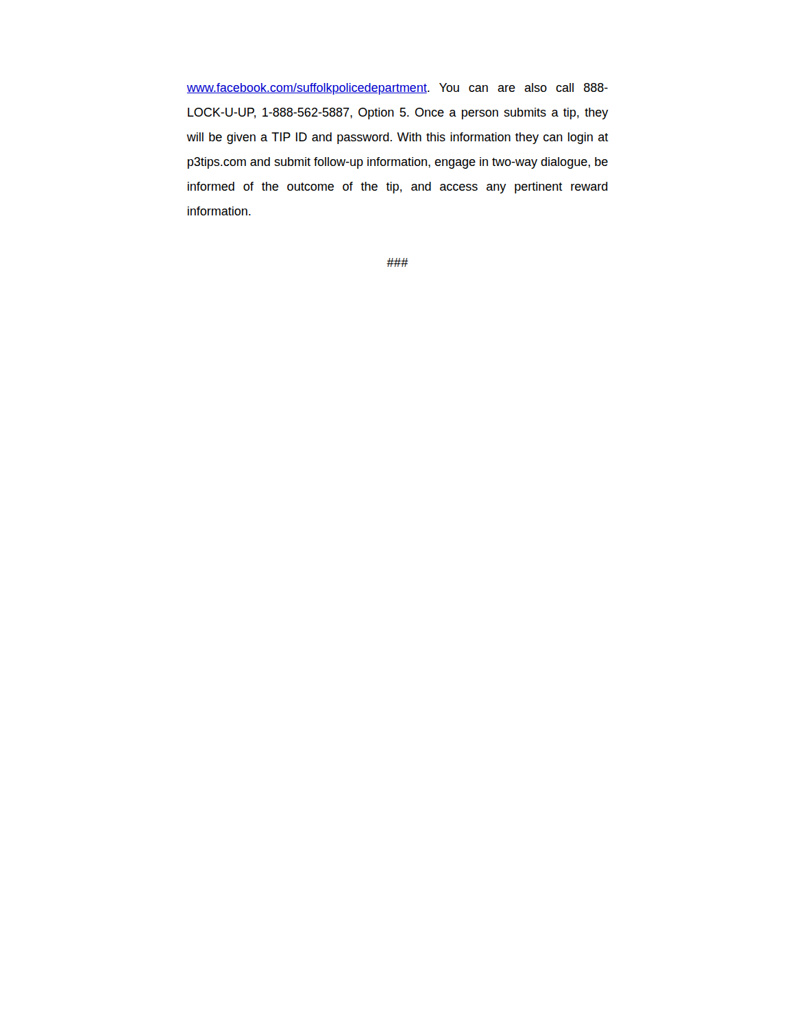www.facebook.com/suffolkpolicedepartment. You can are also call 888-LOCK-U-UP, 1-888-562-5887, Option 5. Once a person submits a tip, they will be given a TIP ID and password. With this information they can login at p3tips.com and submit follow-up information, engage in two-way dialogue, be informed of the outcome of the tip, and access any pertinent reward information.
###